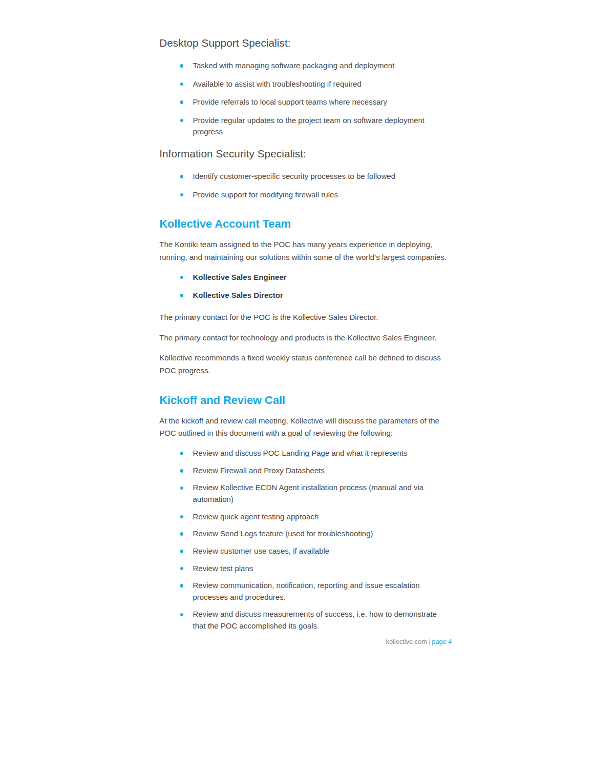Desktop Support Specialist:
Tasked with managing software packaging and deployment
Available to assist with troubleshooting if required
Provide referrals to local support teams where necessary
Provide regular updates to the project team on software deployment progress
Information Security Specialist:
Identify customer-specific security processes to be followed
Provide support for modifying firewall rules
Kollective Account Team
The Kontiki team assigned to the POC has many years experience in deploying, running, and maintaining our solutions within some of the world’s largest companies.
Kollective Sales Engineer
Kollective Sales Director
The primary contact for the POC is the Kollective Sales Director.
The primary contact for technology and products is the Kollective Sales Engineer.
Kollective recommends a fixed weekly status conference call be defined to discuss POC progress.
Kickoff and Review Call
At the kickoff and review call meeting, Kollective will discuss the parameters of the POC outlined in this document with a goal of reviewing the following:
Review and discuss POC Landing Page and what it represents
Review Firewall and Proxy Datasheets
Review Kollective ECDN Agent installation process (manual and via automation)
Review quick agent testing approach
Review Send Logs feature (used for troubleshooting)
Review customer use cases, if available
Review test plans
Review communication, notification, reporting and issue escalation processes and procedures.
Review and discuss measurements of success, i.e. how to demonstrate that the POC accomplished its goals.
kollective.com|page 4